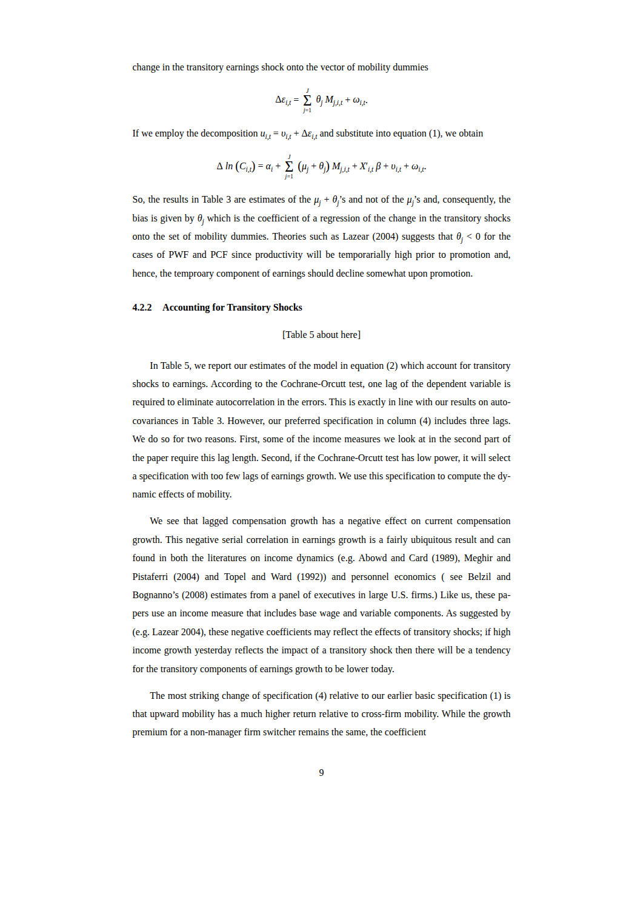change in the transitory earnings shock onto the vector of mobility dummies
Δεi,t = J Σ j=1 θj Mj,i,t + ωi,t.
If we employ the decomposition ui,t = υi,t + Δεi,t and substitute into equation (1), we obtain
Δ ln (Ci,t) = αi + J Σ j=1 (μj + θj) Mj,i,t + X′i,t β + υi,t + ωi,t.
So, the results in Table 3 are estimates of the μj + θj’s and not of the μj’s and, consequently, the bias is given by θj which is the coefficient of a regression of the change in the transitory shocks onto the set of mobility dummies. Theories such as Lazear (2004) suggests that θj < 0 for the cases of PWF and PCF since productivity will be temporarially high prior to promotion and, hence, the temproary component of earnings should decline somewhat upon promotion.
4.2.2 Accounting for Transitory Shocks
[Table 5 about here]
In Table 5, we report our estimates of the model in equation (2) which account for transitory shocks to earnings. According to the Cochrane-Orcutt test, one lag of the dependent variable is required to eliminate autocorrelation in the errors. This is exactly in line with our results on autocovariances in Table 3. However, our preferred specification in column (4) includes three lags. We do so for two reasons. First, some of the income measures we look at in the second part of the paper require this lag length. Second, if the Cochrane-Orcutt test has low power, it will select a specification with too few lags of earnings growth. We use this specification to compute the dynamic effects of mobility.
We see that lagged compensation growth has a negative effect on current compensation growth. This negative serial correlation in earnings growth is a fairly ubiquitous result and can found in both the literatures on income dynamics (e.g. Abowd and Card (1989), Meghir and Pistaferri (2004) and Topel and Ward (1992)) and personnel economics ( see Belzil and Bognanno’s (2008) estimates from a panel of executives in large U.S. firms.) Like us, these papers use an income measure that includes base wage and variable components. As suggested by (e.g. Lazear 2004), these negative coefficients may reflect the effects of transitory shocks; if high income growth yesterday reflects the impact of a transitory shock then there will be a tendency for the transitory components of earnings growth to be lower today.
The most striking change of specification (4) relative to our earlier basic specification (1) is that upward mobility has a much higher return relative to cross-firm mobility. While the growth premium for a non-manager firm switcher remains the same, the coefficient
9